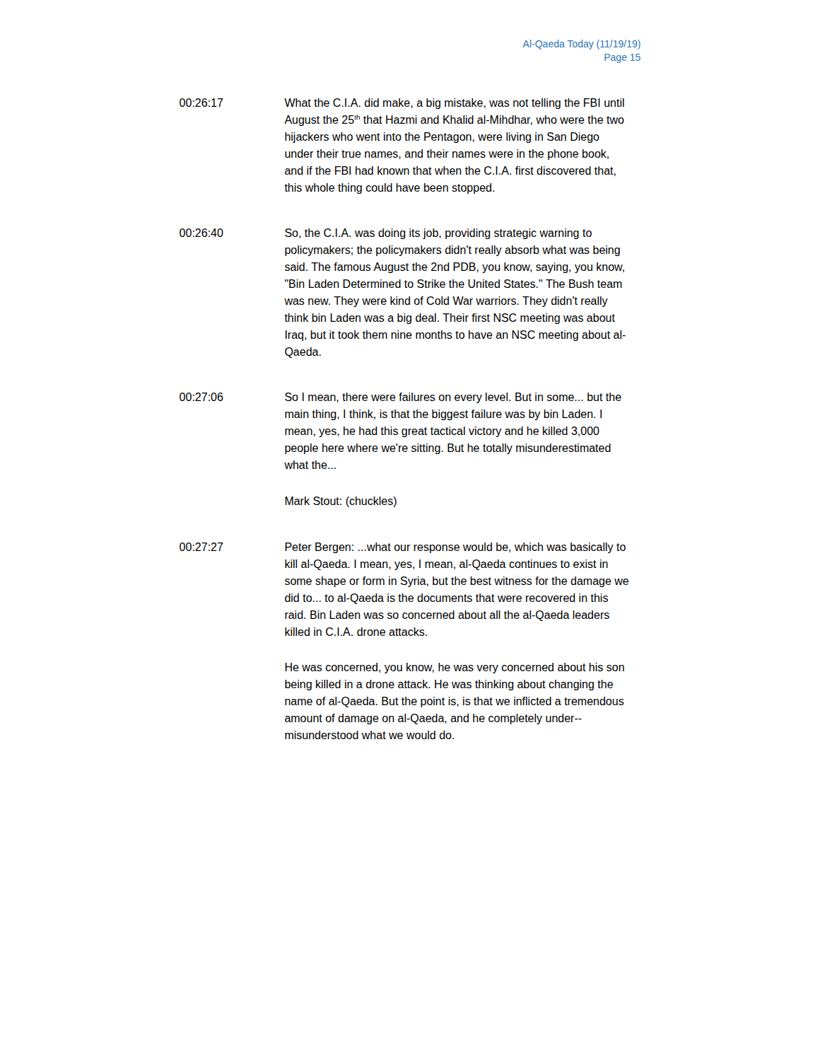Al-Qaeda Today (11/19/19) Page 15
00:26:17
What the C.I.A. did make, a big mistake, was not telling the FBI until August the 25th that Hazmi and Khalid al-Mihdhar, who were the two hijackers who went into the Pentagon, were living in San Diego under their true names, and their names were in the phone book, and if the FBI had known that when the C.I.A. first discovered that, this whole thing could have been stopped.
00:26:40
So, the C.I.A. was doing its job, providing strategic warning to policymakers; the policymakers didn't really absorb what was being said. The famous August the 2nd PDB, you know, saying, you know, "Bin Laden Determined to Strike the United States." The Bush team was new. They were kind of Cold War warriors. They didn't really think bin Laden was a big deal. Their first NSC meeting was about Iraq, but it took them nine months to have an NSC meeting about al-Qaeda.
00:27:06
So I mean, there were failures on every level. But in some... but the main thing, I think, is that the biggest failure was by bin Laden. I mean, yes, he had this great tactical victory and he killed 3,000 people here where we're sitting. But he totally misunderestimated what the...
Mark Stout: (chuckles)
00:27:27
Peter Bergen: ...what our response would be, which was basically to kill al-Qaeda. I mean, yes, I mean, al-Qaeda continues to exist in some shape or form in Syria, but the best witness for the damage we did to... to al-Qaeda is the documents that were recovered in this raid. Bin Laden was so concerned about all the al-Qaeda leaders killed in C.I.A. drone attacks.
He was concerned, you know, he was very concerned about his son being killed in a drone attack. He was thinking about changing the name of al-Qaeda. But the point is, is that we inflicted a tremendous amount of damage on al-Qaeda, and he completely under-- misunderstood what we would do.